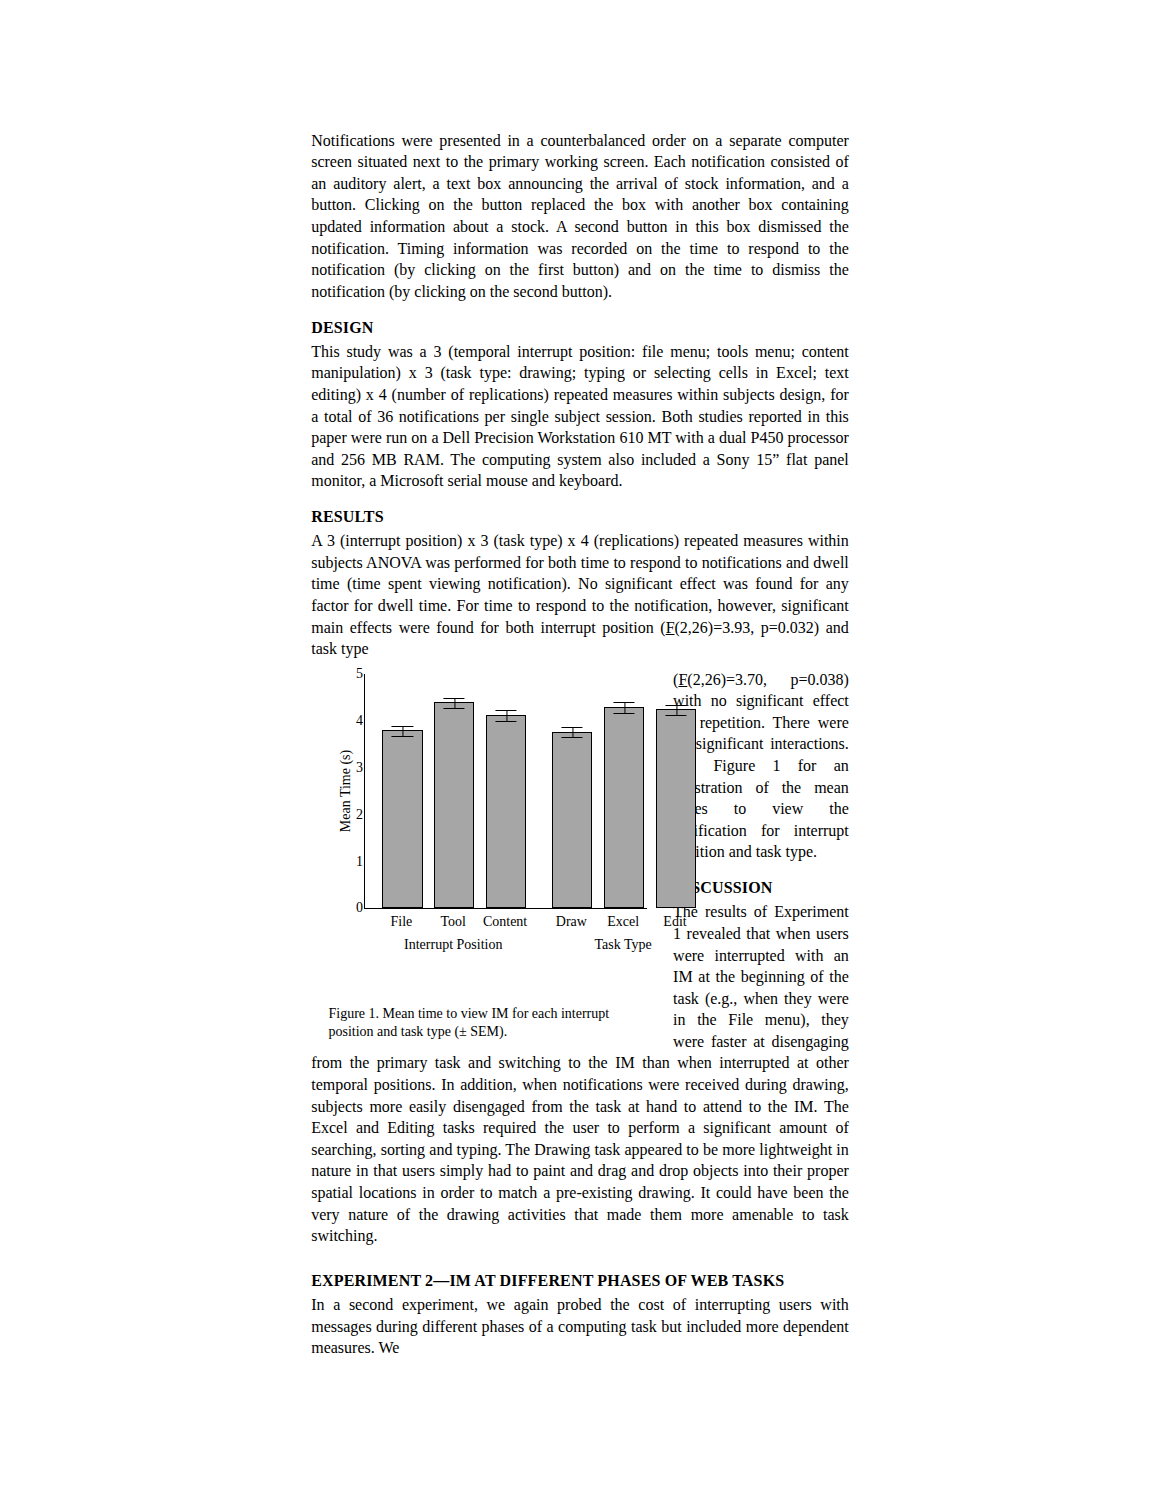Notifications were presented in a counterbalanced order on a separate computer screen situated next to the primary working screen. Each notification consisted of an auditory alert, a text box announcing the arrival of stock information, and a button. Clicking on the button replaced the box with another box containing updated information about a stock. A second button in this box dismissed the notification. Timing information was recorded on the time to respond to the notification (by clicking on the first button) and on the time to dismiss the notification (by clicking on the second button).
Design
This study was a 3 (temporal interrupt position: file menu; tools menu; content manipulation) x 3 (task type: drawing; typing or selecting cells in Excel; text editing) x 4 (number of replications) repeated measures within subjects design, for a total of 36 notifications per single subject session. Both studies reported in this paper were run on a Dell Precision Workstation 610 MT with a dual P450 processor and 256 MB RAM. The computing system also included a Sony 15” flat panel monitor, a Microsoft serial mouse and keyboard.
Results
A 3 (interrupt position) x 3 (task type) x 4 (replications) repeated measures within subjects ANOVA was performed for both time to respond to notifications and dwell time (time spent viewing notification). No significant effect was found for any factor for dwell time. For time to respond to the notification, however, significant main effects were found for both interrupt position (F(2,26)=3.93, p=0.032) and task type
Mean Time (s)
5 4 3 2 1 0
File Tool Content Draw Excel Edit
Interrupt Position
Task Type
Figure 1. Mean time to view IM for each interrupt position and task type (± SEM).
(F(2,26)=3.70, p=0.038) with no significant effect for repetition. There were no significant interactions. See Figure 1 for an illustration of the mean times to view the notification for interrupt position and task type.
Discussion
The results of Experiment 1 revealed that when users were interrupted with an IM at the beginning of the task (e.g., when they were in the File menu), they were faster at disengaging from the primary task and switching to the IM than when interrupted at other temporal positions. In addition, when notifications were received during drawing, subjects more easily disengaged from the task at hand to attend to the IM. The Excel and Editing tasks required the user to perform a significant amount of searching, sorting and typing. The Drawing task appeared to be more lightweight in nature in that users simply had to paint and drag and drop objects into their proper spatial locations in order to match a pre-existing drawing. It could have been the very nature of the drawing activities that made them more amenable to task switching.
Experiment 2—IM at Different Phases of Web Tasks
In a second experiment, we again probed the cost of interrupting users with messages during different phases of a computing task but included more dependent measures. We